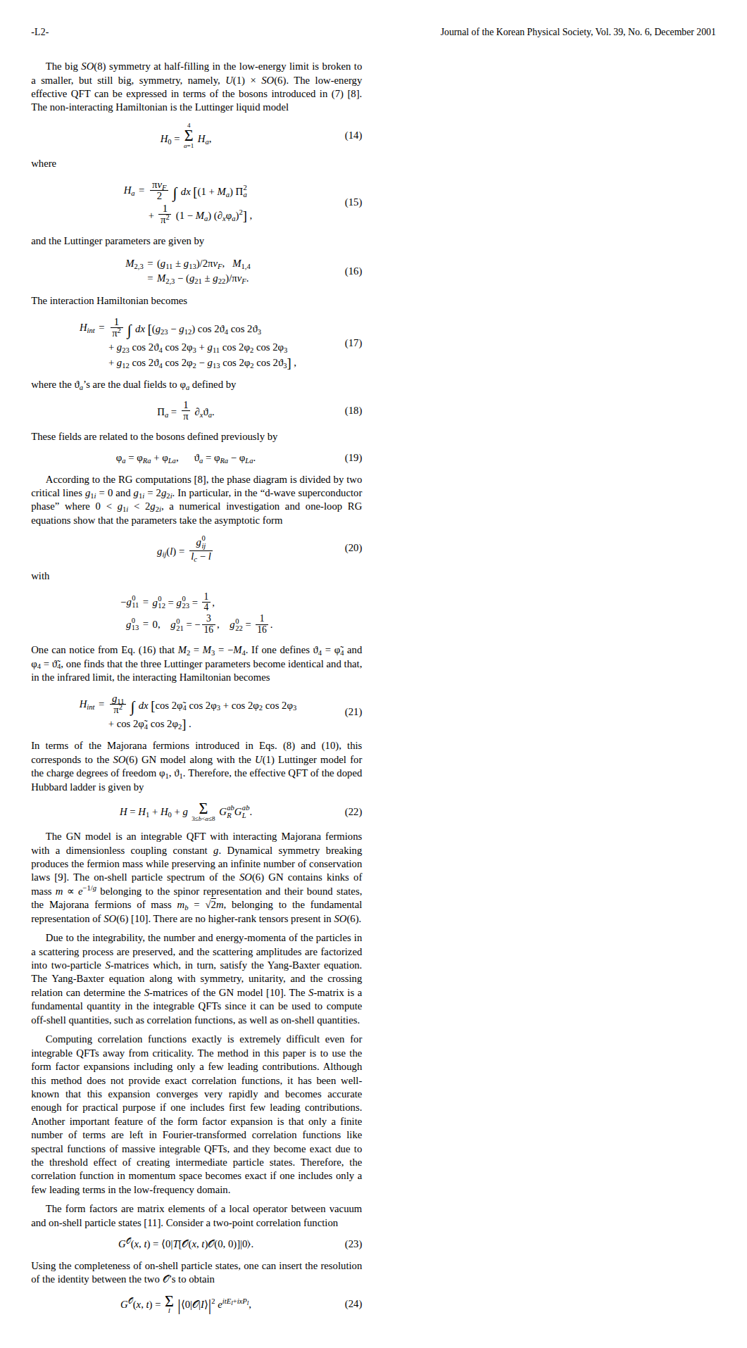-L2- Journal of the Korean Physical Society, Vol. 39, No. 6, December 2001
The big SO(8) symmetry at half-filling in the low-energy limit is broken to a smaller, but still big, symmetry, namely, U(1) × SO(6). The low-energy effective QFT can be expressed in terms of the bosons introduced in (7) [8]. The non-interacting Hamiltonian is the Luttinger liquid model
H 0 = 4 Σa=1 Ha, (14)
where
| H a | = | π v F 2 ∫ dx [ (1 + M a ) Π 2 a |
| | | + 1 π 2 (1 − M a ) (∂ x φ a ) 2 ] , |
(15)
and the Luttinger parameters are given by
| M 2,3 | = | ( g 11 ± g 13 )/2π v F , M 1,4 |
| | = | M 2,3 − ( g 21 ± g 22 )/π v F . |
(16)
The interaction Hamiltonian becomes
| H int | = | 1 π 2 ∫ dx [ ( g 23 − g 12 ) cos 2ϑ 4 cos 2ϑ 3 |
| | | + g 23 cos 2ϑ 4 cos 2φ 3 + g 11 cos 2φ 2 cos 2φ 3 |
| | | + g 12 cos 2ϑ 4 cos 2φ 2 − g 13 cos 2φ 2 cos 2ϑ 3 ] , |
(17)
where the ϑa’s are the dual fields to φa defined by
Πa = 1 π ∂xϑa. (18)
These fields are related to the bosons defined previously by
φa = φRa + φLa, ϑa = φRa − φLa. (19)
According to the RG computations [8], the phase diagram is divided by two critical lines g 1i = 0 and g 1i = 2g 2i. In particular, in the “d-wave superconductor phase” where 0 < g 1i < 2g 2i, a numerical investigation and one-loop RG equations show that the parameters take the asymptotic form
gij(l) = g 0 ij lc − l (20)
with
| − g 0 11 | = | g 0 12 = g 0 23 = 1 4 , |
| g 0 13 | = | 0, g 0 21 = − 3 16 , g 0 22 = 1 16 . |
One can notice from Eq. (16) that M 2 = M 3 = −M 4. If one defines ϑ4 = φ̃4 and φ4 = ϑ̃4, one finds that the three Luttinger parameters become identical and that, in the infrared limit, the interacting Hamiltonian becomes
| H int | = | g 11 π 2 ∫ dx [ cos 2φ̃ 4 cos 2φ 3 + cos 2φ 2 cos 2φ 3 |
| | | + cos 2φ̃ 4 cos 2φ 2 ] . |
(21)
In terms of the Majorana fermions introduced in Eqs. (8) and (10), this corresponds to the SO(6) GN model along with the U(1) Luttinger model for the charge degrees of freedom φ1, ϑ1. Therefore, the effective QFT of the doped Hubbard ladder is given by
H = H 1 + H 0 + g Σ 3≤b<a≤8 Gab R Gab L. (22)
The GN model is an integrable QFT with interacting Majorana fermions with a dimensionless coupling constant g. Dynamical symmetry breaking produces the fermion mass while preserving an infinite number of conservation laws [9]. The on-shell particle spectrum of the SO(6) GN contains kinks of mass m ∝ e−1/g belonging to the spinor representation and their bound states, the Majorana fermions of mass mb = √2 m, belonging to the fundamental representation of SO(6) [10]. There are no higher-rank tensors present in SO(6).
Due to the integrability, the number and energy-momenta of the particles in a scattering process are preserved, and the scattering amplitudes are factorized into two-particle S-matrices which, in turn, satisfy the Yang-Baxter equation. The Yang-Baxter equation along with symmetry, unitarity, and the crossing relation can determine the S-matrices of the GN model [10]. The S-matrix is a fundamental quantity in the integrable QFTs since it can be used to compute off-shell quantities, such as correlation functions, as well as on-shell quantities.
Computing correlation functions exactly is extremely difficult even for integrable QFTs away from criticality. The method in this paper is to use the form factor expansions including only a few leading contributions. Although this method does not provide exact correlation functions, it has been well-known that this expansion converges very rapidly and becomes accurate enough for practical purpose if one includes first few leading contributions. Another important feature of the form factor expansion is that only a finite number of terms are left in Fourier-transformed correlation functions like spectral functions of massive integrable QFTs, and they become exact due to the threshold effect of creating intermediate particle states. Therefore, the correlation function in momentum space becomes exact if one includes only a few leading terms in the low-frequency domain.
The form factors are matrix elements of a local operator between vacuum and on-shell particle states [11]. Consider a two-point correlation function
G𝒪(x, t) = ⟨0|T[𝒪(x, t)𝒪(0, 0)]|0⟩. (23)
Using the completeness of on-shell particle states, one can insert the resolution of the identity between the two 𝒪’s to obtain
G𝒪(x, t) = ΣI |⟨0|𝒪|I⟩|2 eitE I+ixP I, (24)